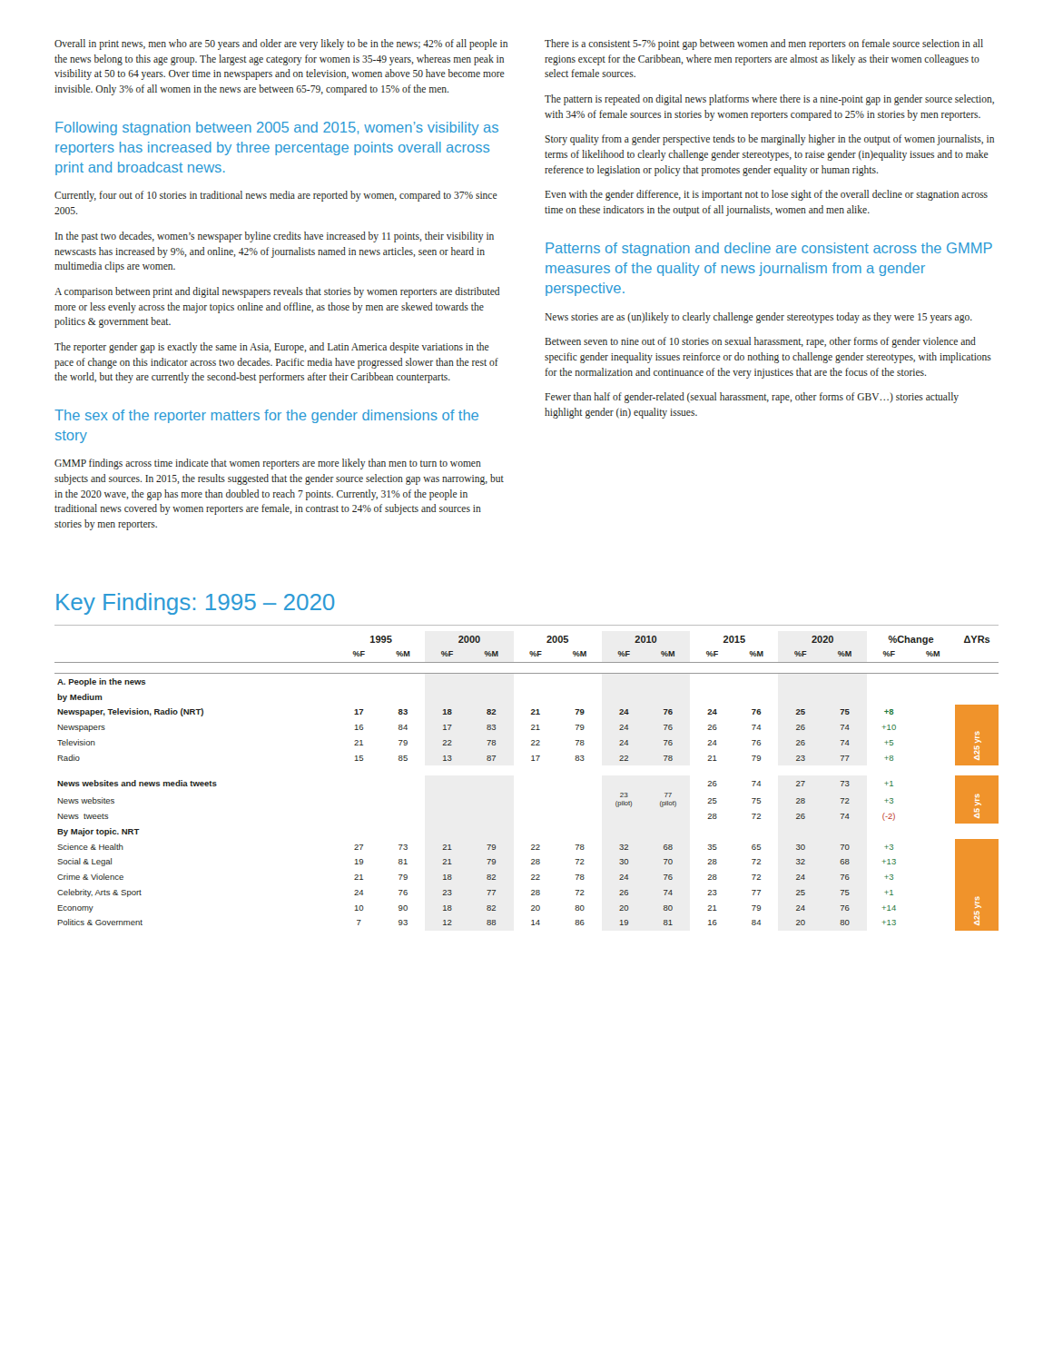Overall in print news, men who are 50 years and older are very likely to be in the news; 42% of all people in the news belong to this age group. The largest age category for women is 35-49 years, whereas men peak in visibility at 50 to 64 years. Over time in newspapers and on television, women above 50 have become more invisible. Only 3% of all women in the news are between 65-79, compared to 15% of the men.
Following stagnation between 2005 and 2015, women’s visibility as reporters has increased by three percentage points overall across print and broadcast news.
Currently, four out of 10 stories in traditional news media are reported by women, compared to 37% since 2005.
In the past two decades, women’s newspaper byline credits have increased by 11 points, their visibility in newscasts has increased by 9%, and online, 42% of journalists named in news articles, seen or heard in multimedia clips are women.
A comparison between print and digital newspapers reveals that stories by women reporters are distributed more or less evenly across the major topics online and offline, as those by men are skewed towards the politics & government beat.
The reporter gender gap is exactly the same in Asia, Europe, and Latin America despite variations in the pace of change on this indicator across two decades. Pacific media have progressed slower than the rest of the world, but they are currently the second-best performers after their Caribbean counterparts.
The sex of the reporter matters for the gender dimensions of the story
GMMP findings across time indicate that women reporters are more likely than men to turn to women subjects and sources. In 2015, the results suggested that the gender source selection gap was narrowing, but in the 2020 wave, the gap has more than doubled to reach 7 points. Currently, 31% of the people in traditional news covered by women reporters are female, in contrast to 24% of subjects and sources in stories by men reporters.
There is a consistent 5-7% point gap between women and men reporters on female source selection in all regions except for the Caribbean, where men reporters are almost as likely as their women colleagues to select female sources.
The pattern is repeated on digital news platforms where there is a nine-point gap in gender source selection, with 34% of female sources in stories by women reporters compared to 25% in stories by men reporters.
Story quality from a gender perspective tends to be marginally higher in the output of women journalists, in terms of likelihood to clearly challenge gender stereotypes, to raise gender (in)equality issues and to make reference to legislation or policy that promotes gender equality or human rights.
Even with the gender difference, it is important not to lose sight of the overall decline or stagnation across time on these indicators in the output of all journalists, women and men alike.
Patterns of stagnation and decline are consistent across the GMMP measures of the quality of news journalism from a gender perspective.
News stories are as (un)likely to clearly challenge gender stereotypes today as they were 15 years ago.
Between seven to nine out of 10 stories on sexual harassment, rape, other forms of gender violence and specific gender inequality issues reinforce or do nothing to challenge gender stereotypes, with implications for the normalization and continuance of the very injustices that are the focus of the stories.
Fewer than half of gender-related (sexual harassment, rape, other forms of GBV…) stories actually highlight gender (in) equality issues.
Key Findings: 1995 – 2020
| | 1995 | 2000 | 2005 | 2010 | 2015 | 2020 | %Change | ΔYRs |
| --- | --- | --- | --- | --- | --- | --- | --- | --- |
| | %F | %M | %F | %M | %F | %M | %F | %M | %F | %M | %F | %M | %F | %M | |
| A. People in the news | | | | | | | | | | | | | | | |
| by Medium | | | | | | | | | | | | | | | |
| Newspaper, Television, Radio (NRT) | 17 | 83 | 18 | 82 | 21 | 79 | 24 | 76 | 24 | 76 | 25 | 75 | +8 | | Δ25 yrs |
| Newspapers | 16 | 84 | 17 | 83 | 21 | 79 | 24 | 76 | 26 | 74 | 26 | 74 | +10 | |
| Television | 21 | 79 | 22 | 78 | 22 | 78 | 24 | 76 | 24 | 76 | 26 | 74 | +5 | |
| Radio | 15 | 85 | 13 | 87 | 17 | 83 | 22 | 78 | 21 | 79 | 23 | 77 | +8 | |
| News websites and news media tweets | | | | | | | | | 26 | 74 | 27 | 73 | +1 | | Δ5 yrs |
| News websites | | | | | | | 23 (pilot) | 77 (pilot) | 25 | 75 | 28 | 72 | +3 | |
| News tweets | | | | | | | | | 28 | 72 | 26 | 74 | (-2) | |
| By Major topic. NRT | | | | | | | | | | | | | | | |
| Science & Health | 27 | 73 | 21 | 79 | 22 | 78 | 32 | 68 | 35 | 65 | 30 | 70 | +3 | | Δ25 yrs |
| Social & Legal | 19 | 81 | 21 | 79 | 28 | 72 | 30 | 70 | 28 | 72 | 32 | 68 | +13 | |
| Crime & Violence | 21 | 79 | 18 | 82 | 22 | 78 | 24 | 76 | 28 | 72 | 24 | 76 | +3 | |
| Celebrity, Arts & Sport | 24 | 76 | 23 | 77 | 28 | 72 | 26 | 74 | 23 | 77 | 25 | 75 | +1 | |
| Economy | 10 | 90 | 18 | 82 | 20 | 80 | 20 | 80 | 21 | 79 | 24 | 76 | +14 | |
| Politics & Government | 7 | 93 | 12 | 88 | 14 | 86 | 19 | 81 | 16 | 84 | 20 | 80 | +13 | |